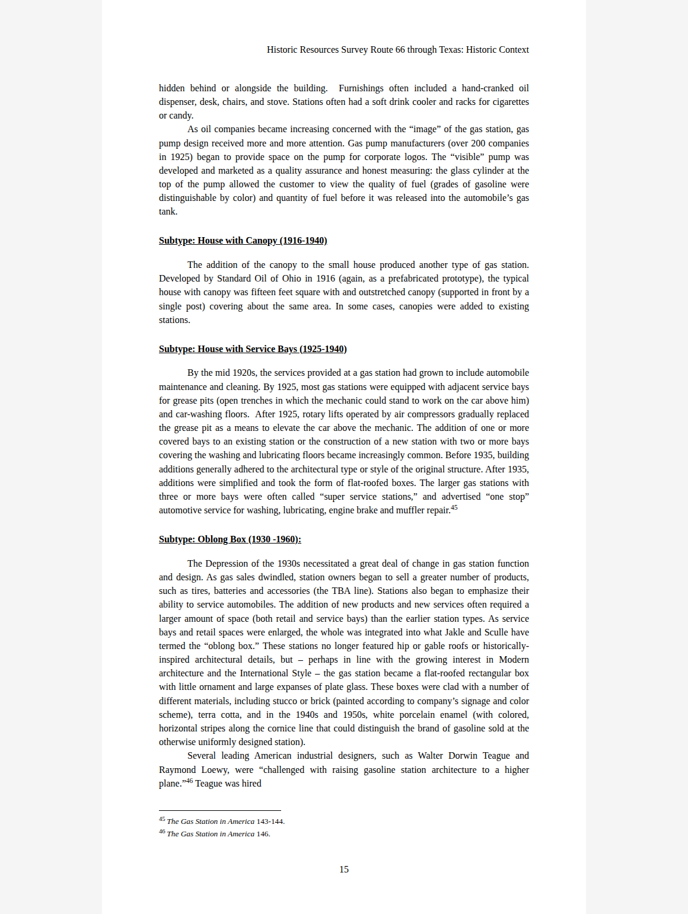Historic Resources Survey Route 66 through Texas: Historic Context
hidden behind or alongside the building. Furnishings often included a hand-cranked oil dispenser, desk, chairs, and stove. Stations often had a soft drink cooler and racks for cigarettes or candy.
As oil companies became increasing concerned with the “image” of the gas station, gas pump design received more and more attention. Gas pump manufacturers (over 200 companies in 1925) began to provide space on the pump for corporate logos. The “visible” pump was developed and marketed as a quality assurance and honest measuring: the glass cylinder at the top of the pump allowed the customer to view the quality of fuel (grades of gasoline were distinguishable by color) and quantity of fuel before it was released into the automobile’s gas tank.
Subtype: House with Canopy (1916-1940)
The addition of the canopy to the small house produced another type of gas station. Developed by Standard Oil of Ohio in 1916 (again, as a prefabricated prototype), the typical house with canopy was fifteen feet square with and outstretched canopy (supported in front by a single post) covering about the same area. In some cases, canopies were added to existing stations.
Subtype: House with Service Bays (1925-1940)
By the mid 1920s, the services provided at a gas station had grown to include automobile maintenance and cleaning. By 1925, most gas stations were equipped with adjacent service bays for grease pits (open trenches in which the mechanic could stand to work on the car above him) and car-washing floors. After 1925, rotary lifts operated by air compressors gradually replaced the grease pit as a means to elevate the car above the mechanic. The addition of one or more covered bays to an existing station or the construction of a new station with two or more bays covering the washing and lubricating floors became increasingly common. Before 1935, building additions generally adhered to the architectural type or style of the original structure. After 1935, additions were simplified and took the form of flat-roofed boxes. The larger gas stations with three or more bays were often called “super service stations,” and advertised “one stop” automotive service for washing, lubricating, engine brake and muffler repair.45
Subtype: Oblong Box (1930 -1960):
The Depression of the 1930s necessitated a great deal of change in gas station function and design. As gas sales dwindled, station owners began to sell a greater number of products, such as tires, batteries and accessories (the TBA line). Stations also began to emphasize their ability to service automobiles. The addition of new products and new services often required a larger amount of space (both retail and service bays) than the earlier station types. As service bays and retail spaces were enlarged, the whole was integrated into what Jakle and Sculle have termed the “oblong box.” These stations no longer featured hip or gable roofs or historically-inspired architectural details, but – perhaps in line with the growing interest in Modern architecture and the International Style – the gas station became a flat-roofed rectangular box with little ornament and large expanses of plate glass. These boxes were clad with a number of different materials, including stucco or brick (painted according to company’s signage and color scheme), terra cotta, and in the 1940s and 1950s, white porcelain enamel (with colored, horizontal stripes along the cornice line that could distinguish the brand of gasoline sold at the otherwise uniformly designed station).
Several leading American industrial designers, such as Walter Dorwin Teague and Raymond Loewy, were “challenged with raising gasoline station architecture to a higher plane.”46 Teague was hired
45 The Gas Station in America 143-144.
46 The Gas Station in America 146.
15